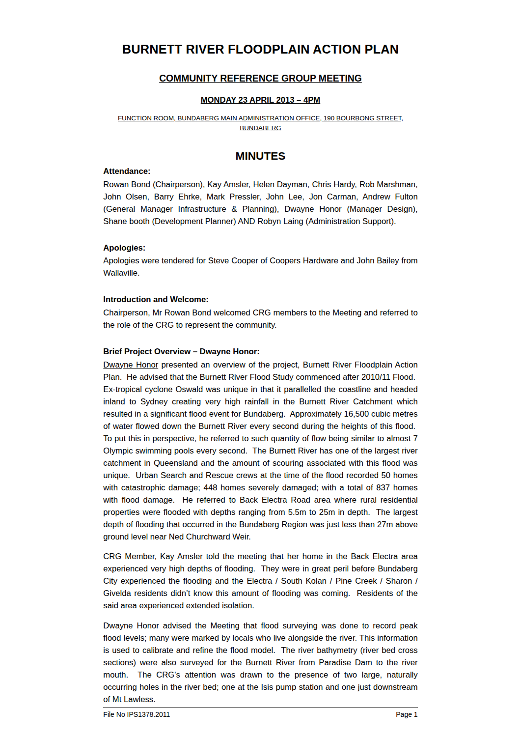BURNETT RIVER FLOODPLAIN ACTION PLAN
COMMUNITY REFERENCE GROUP MEETING
MONDAY 23 APRIL 2013 – 4PM
FUNCTION ROOM, BUNDABERG MAIN ADMINISTRATION OFFICE, 190 BOURBONG STREET, BUNDABERG
MINUTES
Attendance:
Rowan Bond (Chairperson), Kay Amsler, Helen Dayman, Chris Hardy, Rob Marshman, John Olsen, Barry Ehrke, Mark Pressler, John Lee, Jon Carman, Andrew Fulton (General Manager Infrastructure & Planning), Dwayne Honor (Manager Design), Shane booth (Development Planner) AND Robyn Laing (Administration Support).
Apologies:
Apologies were tendered for Steve Cooper of Coopers Hardware and John Bailey from Wallaville.
Introduction and Welcome:
Chairperson, Mr Rowan Bond welcomed CRG members to the Meeting and referred to the role of the CRG to represent the community.
Brief Project Overview – Dwayne Honor:
Dwayne Honor presented an overview of the project, Burnett River Floodplain Action Plan. He advised that the Burnett River Flood Study commenced after 2010/11 Flood. Ex-tropical cyclone Oswald was unique in that it parallelled the coastline and headed inland to Sydney creating very high rainfall in the Burnett River Catchment which resulted in a significant flood event for Bundaberg. Approximately 16,500 cubic metres of water flowed down the Burnett River every second during the heights of this flood. To put this in perspective, he referred to such quantity of flow being similar to almost 7 Olympic swimming pools every second. The Burnett River has one of the largest river catchment in Queensland and the amount of scouring associated with this flood was unique. Urban Search and Rescue crews at the time of the flood recorded 50 homes with catastrophic damage; 448 homes severely damaged; with a total of 837 homes with flood damage. He referred to Back Electra Road area where rural residential properties were flooded with depths ranging from 5.5m to 25m in depth. The largest depth of flooding that occurred in the Bundaberg Region was just less than 27m above ground level near Ned Churchward Weir.
CRG Member, Kay Amsler told the meeting that her home in the Back Electra area experienced very high depths of flooding. They were in great peril before Bundaberg City experienced the flooding and the Electra / South Kolan / Pine Creek / Sharon / Givelda residents didn’t know this amount of flooding was coming. Residents of the said area experienced extended isolation.
Dwayne Honor advised the Meeting that flood surveying was done to record peak flood levels; many were marked by locals who live alongside the river. This information is used to calibrate and refine the flood model. The river bathymetry (river bed cross sections) were also surveyed for the Burnett River from Paradise Dam to the river mouth. The CRG's attention was drawn to the presence of two large, naturally occurring holes in the river bed; one at the Isis pump station and one just downstream of Mt Lawless.
File No IPS1378.2011 Page 1